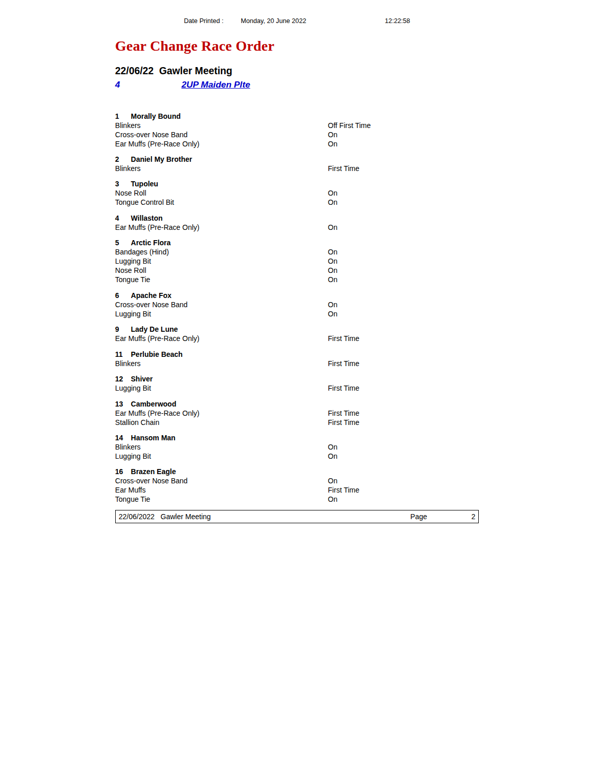Date Printed : Monday, 20 June 202212:22:58
Gear Change Race Order
22/06/22 Gawler Meeting
42UP Maiden Plte
| 1 Morally Bound | |
| Blinkers | Off First Time |
| Cross-over Nose Band | On |
| Ear Muffs (Pre-Race Only) | On |
| 2 Daniel My Brother | |
| Blinkers | First Time |
| 3 Tupoleu | |
| Nose Roll | On |
| Tongue Control Bit | On |
| 4 Willaston | |
| Ear Muffs (Pre-Race Only) | On |
| 5 Arctic Flora | |
| Bandages (Hind) | On |
| Lugging Bit | On |
| Nose Roll | On |
| Tongue Tie | On |
| 6 Apache Fox | |
| Cross-over Nose Band | On |
| Lugging Bit | On |
| 9 Lady De Lune | |
| Ear Muffs (Pre-Race Only) | First Time |
| 11 Perlubie Beach | |
| Blinkers | First Time |
| 12 Shiver | |
| Lugging Bit | First Time |
| 13 Camberwood | |
| Ear Muffs (Pre-Race Only) | First Time |
| Stallion Chain | First Time |
| 14 Hansom Man | |
| Blinkers | On |
| Lugging Bit | On |
| 16 Brazen Eagle | |
| Cross-over Nose Band | On |
| Ear Muffs | First Time |
| Tongue Tie | On |
22/06/2022 Gawler Meeting Page2